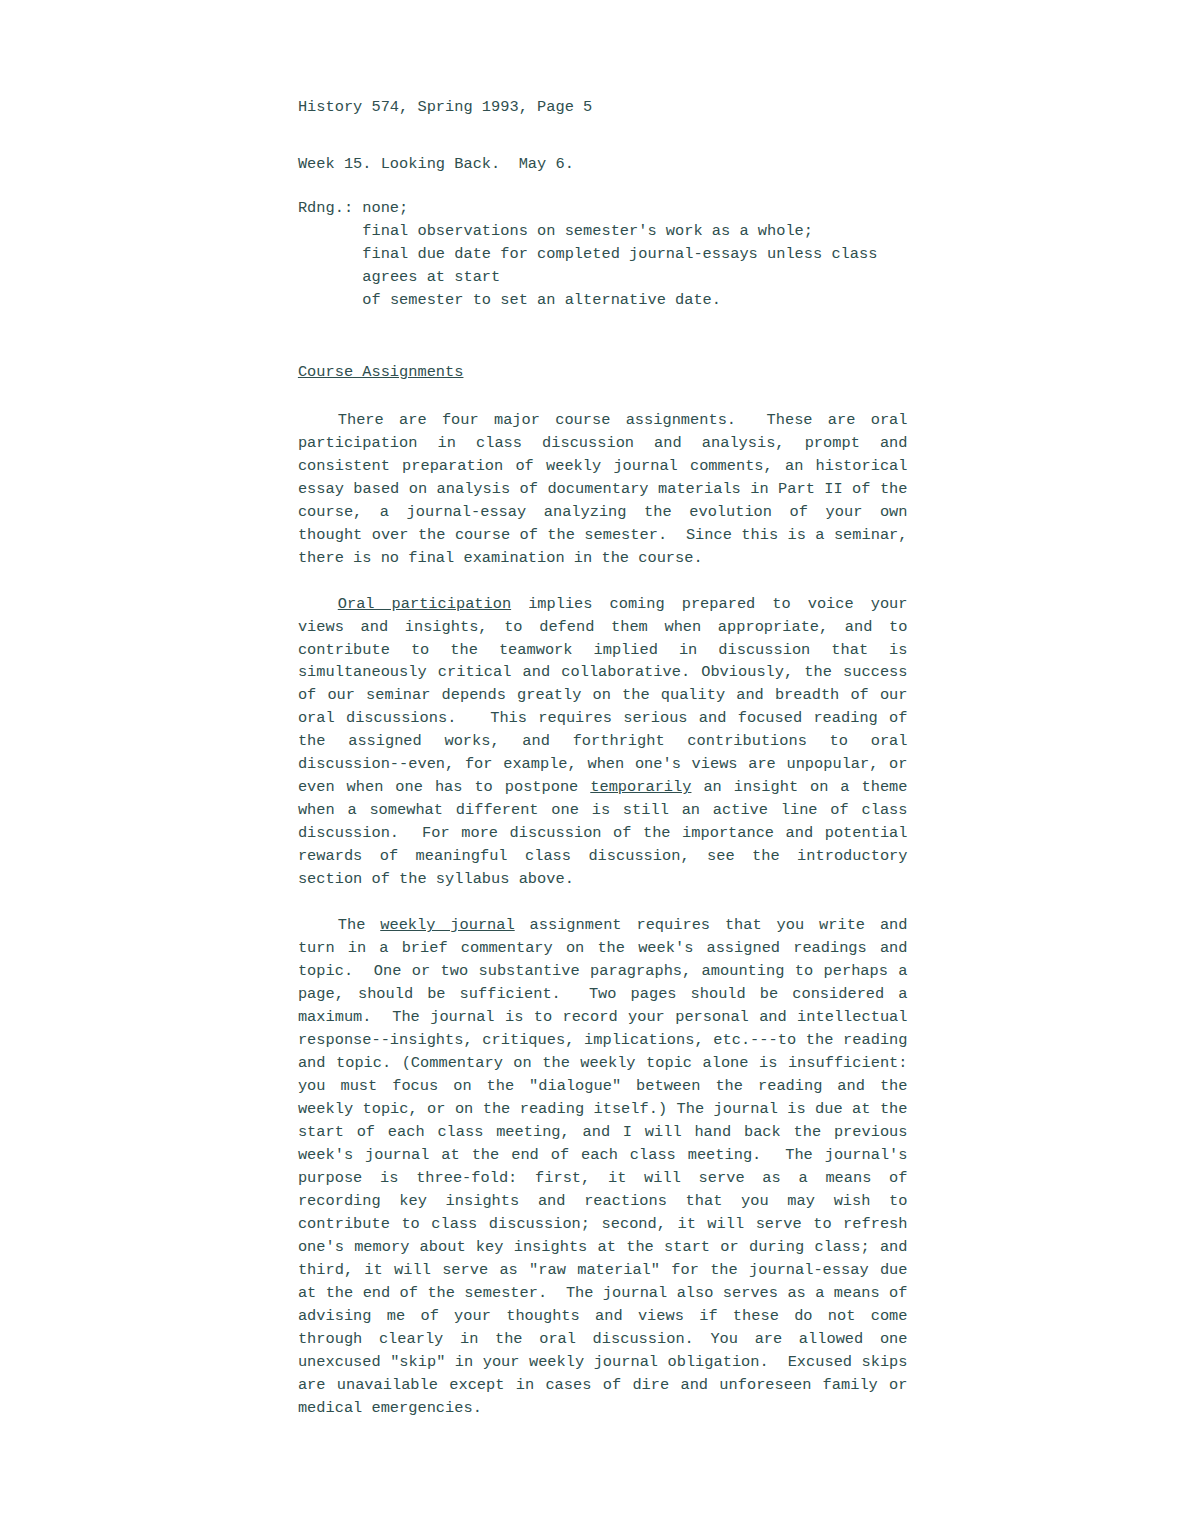History 574, Spring 1993, Page 5
Week 15. Looking Back. May 6.
Rdng.: none;
final observations on semester's work as a whole;
final due date for completed journal-essays unless class agrees at start
of semester to set an alternative date.
Course Assignments
There are four major course assignments. These are oral participation in class discussion and analysis, prompt and consistent preparation of weekly journal comments, an historical essay based on analysis of documentary materials in Part II of the course, a journal-essay analyzing the evolution of your own thought over the course of the semester. Since this is a seminar, there is no final examination in the course.
Oral participation implies coming prepared to voice your views and insights, to defend them when appropriate, and to contribute to the teamwork implied in discussion that is simultaneously critical and collaborative. Obviously, the success of our seminar depends greatly on the quality and breadth of our oral discussions. This requires serious and focused reading of the assigned works, and forthright contributions to oral discussion--even, for example, when one's views are unpopular, or even when one has to postpone temporarily an insight on a theme when a somewhat different one is still an active line of class discussion. For more discussion of the importance and potential rewards of meaningful class discussion, see the introductory section of the syllabus above.
The weekly journal assignment requires that you write and turn in a brief commentary on the week's assigned readings and topic. One or two substantive paragraphs, amounting to perhaps a page, should be sufficient. Two pages should be considered a maximum. The journal is to record your personal and intellectual response--insights, critiques, implications, etc.---to the reading and topic. (Commentary on the weekly topic alone is insufficient: you must focus on the "dialogue" between the reading and the weekly topic, or on the reading itself.) The journal is due at the start of each class meeting, and I will hand back the previous week's journal at the end of each class meeting. The journal's purpose is three-fold: first, it will serve as a means of recording key insights and reactions that you may wish to contribute to class discussion; second, it will serve to refresh one's memory about key insights at the start or during class; and third, it will serve as "raw material" for the journal-essay due at the end of the semester. The journal also serves as a means of advising me of your thoughts and views if these do not come through clearly in the oral discussion. You are allowed one unexcused "skip" in your weekly journal obligation. Excused skips are unavailable except in cases of dire and unforeseen family or medical emergencies.